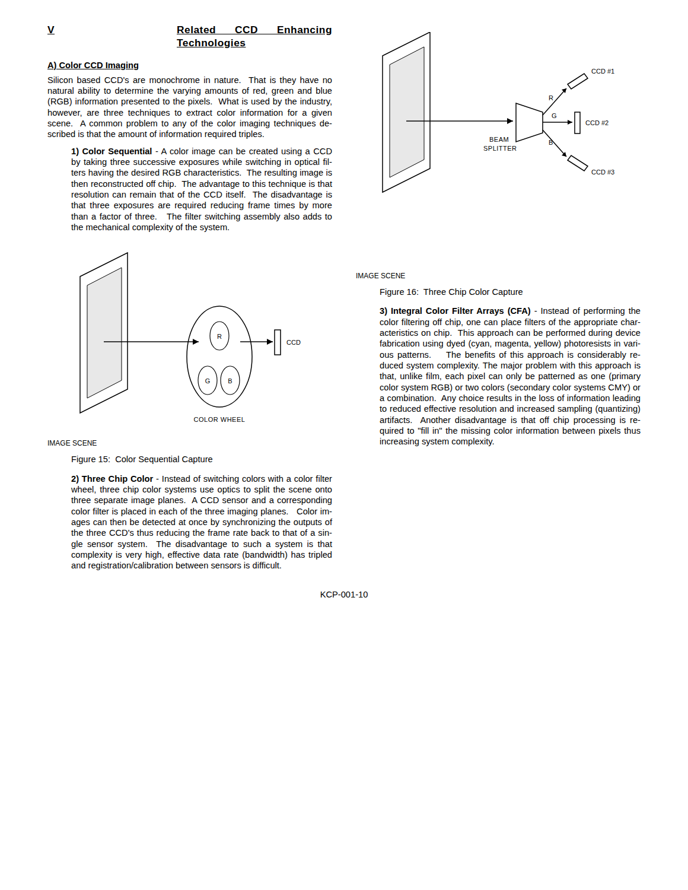V Related CCD Enhancing
Technologies
A) Color CCD Imaging
Silicon based CCD's are monochrome in nature. That is they have no natural ability to determine the varying amounts of red, green and blue (RGB) information presented to the pixels. What is used by the industry, however, are three techniques to extract color information for a given scene. A common problem to any of the color imaging techniques described is that the amount of information required triples.
1) Color Sequential - A color image can be created using a CCD by taking three successive exposures while switching in optical filters having the desired RGB characteristics. The resulting image is then reconstructed off chip. The advantage to this technique is that resolution can remain that of the CCD itself. The disadvantage is that three exposures are required reducing frame times by more than a factor of three. The filter switching assembly also adds to the mechanical complexity of the system.
R G B CCD COLOR WHEEL
IMAGE SCENE
Figure 15: Color Sequential Capture
2) Three Chip Color - Instead of switching colors with a color filter wheel, three chip color systems use optics to split the scene onto three separate image planes. A CCD sensor and a corresponding color filter is placed in each of the three imaging planes. Color images can then be detected at once by synchronizing the outputs of the three CCD's thus reducing the frame rate back to that of a single sensor system. The disadvantage to such a system is that complexity is very high, effective data rate (bandwidth) has tripled and registration/calibration between sensors is difficult.
R CCD #1 G CCD #2 B CCD #3 BEAM SPLITTER
IMAGE SCENE
Figure 16: Three Chip Color Capture
3) Integral Color Filter Arrays (CFA) - Instead of performing the color filtering off chip, one can place filters of the appropriate characteristics on chip. This approach can be performed during device fabrication using dyed (cyan, magenta, yellow) photoresists in various patterns. The benefits of this approach is considerably reduced system complexity. The major problem with this approach is that, unlike film, each pixel can only be patterned as one (primary color system RGB) or two colors (secondary color systems CMY) or a combination. Any choice results in the loss of information leading to reduced effective resolution and increased sampling (quantizing) artifacts. Another disadvantage is that off chip processing is required to "fill in" the missing color information between pixels thus increasing system complexity.
KCP-001-10